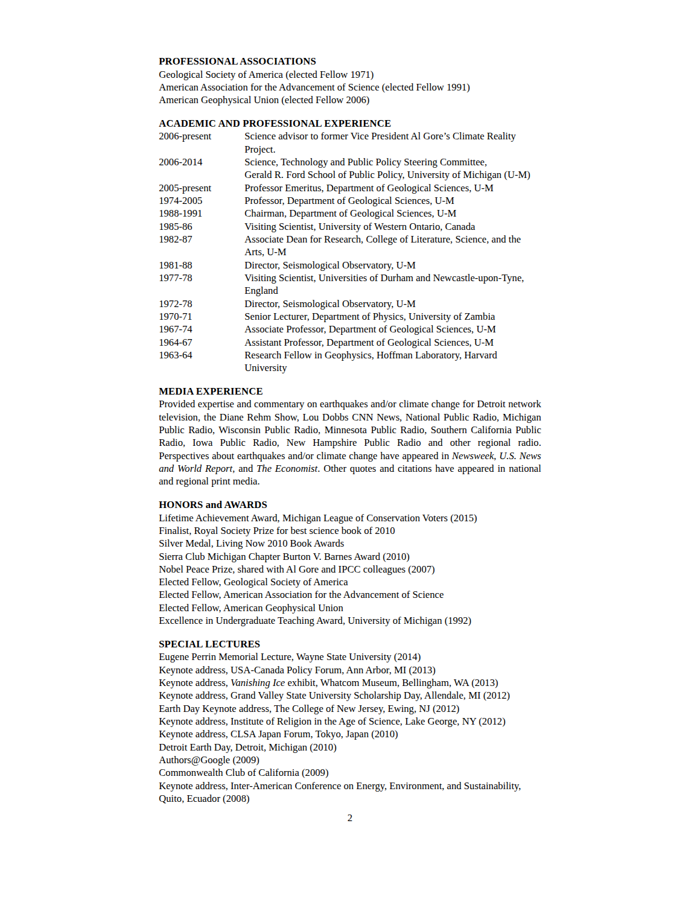PROFESSIONAL ASSOCIATIONS
Geological Society of America (elected Fellow 1971)
American Association for the Advancement of Science (elected Fellow 1991)
American Geophysical Union (elected Fellow 2006)
ACADEMIC AND PROFESSIONAL EXPERIENCE
| 2006-present | Science advisor to former Vice President Al Gore’s Climate Reality Project. |
| 2006-2014 | Science, Technology and Public Policy Steering Committee, |
| | Gerald R. Ford School of Public Policy, University of Michigan (U-M) |
| 2005-present | Professor Emeritus, Department of Geological Sciences, U-M |
| 1974-2005 | Professor, Department of Geological Sciences, U-M |
| 1988-1991 | Chairman, Department of Geological Sciences, U-M |
| 1985-86 | Visiting Scientist, University of Western Ontario, Canada |
| 1982-87 | Associate Dean for Research, College of Literature, Science, and the Arts, U-M |
| 1981-88 | Director, Seismological Observatory, U-M |
| 1977-78 | Visiting Scientist, Universities of Durham and Newcastle-upon-Tyne, England |
| 1972-78 | Director, Seismological Observatory, U-M |
| 1970-71 | Senior Lecturer, Department of Physics, University of Zambia |
| 1967-74 | Associate Professor, Department of Geological Sciences, U-M |
| 1964-67 | Assistant Professor, Department of Geological Sciences, U-M |
| 1963-64 | Research Fellow in Geophysics, Hoffman Laboratory, Harvard University |
MEDIA EXPERIENCE
Provided expertise and commentary on earthquakes and/or climate change for Detroit network television, the Diane Rehm Show, Lou Dobbs CNN News, National Public Radio, Michigan Public Radio, Wisconsin Public Radio, Minnesota Public Radio, Southern California Public Radio, Iowa Public Radio, New Hampshire Public Radio and other regional radio. Perspectives about earthquakes and/or climate change have appeared in Newsweek, U.S. News and World Report, and The Economist. Other quotes and citations have appeared in national and regional print media.
HONORS and AWARDS
Lifetime Achievement Award, Michigan League of Conservation Voters (2015)
Finalist, Royal Society Prize for best science book of 2010
Silver Medal, Living Now 2010 Book Awards
Sierra Club Michigan Chapter Burton V. Barnes Award (2010)
Nobel Peace Prize, shared with Al Gore and IPCC colleagues (2007)
Elected Fellow, Geological Society of America
Elected Fellow, American Association for the Advancement of Science
Elected Fellow, American Geophysical Union
Excellence in Undergraduate Teaching Award, University of Michigan (1992)
SPECIAL LECTURES
Eugene Perrin Memorial Lecture, Wayne State University (2014)
Keynote address, USA-Canada Policy Forum, Ann Arbor, MI (2013)
Keynote address, Vanishing Ice exhibit, Whatcom Museum, Bellingham, WA (2013)
Keynote address, Grand Valley State University Scholarship Day, Allendale, MI (2012)
Earth Day Keynote address, The College of New Jersey, Ewing, NJ (2012)
Keynote address, Institute of Religion in the Age of Science, Lake George, NY (2012)
Keynote address, CLSA Japan Forum, Tokyo, Japan (2010)
Detroit Earth Day, Detroit, Michigan (2010)
Authors@Google (2009)
Commonwealth Club of California (2009)
Keynote address, Inter-American Conference on Energy, Environment, and Sustainability, Quito, Ecuador (2008)
2